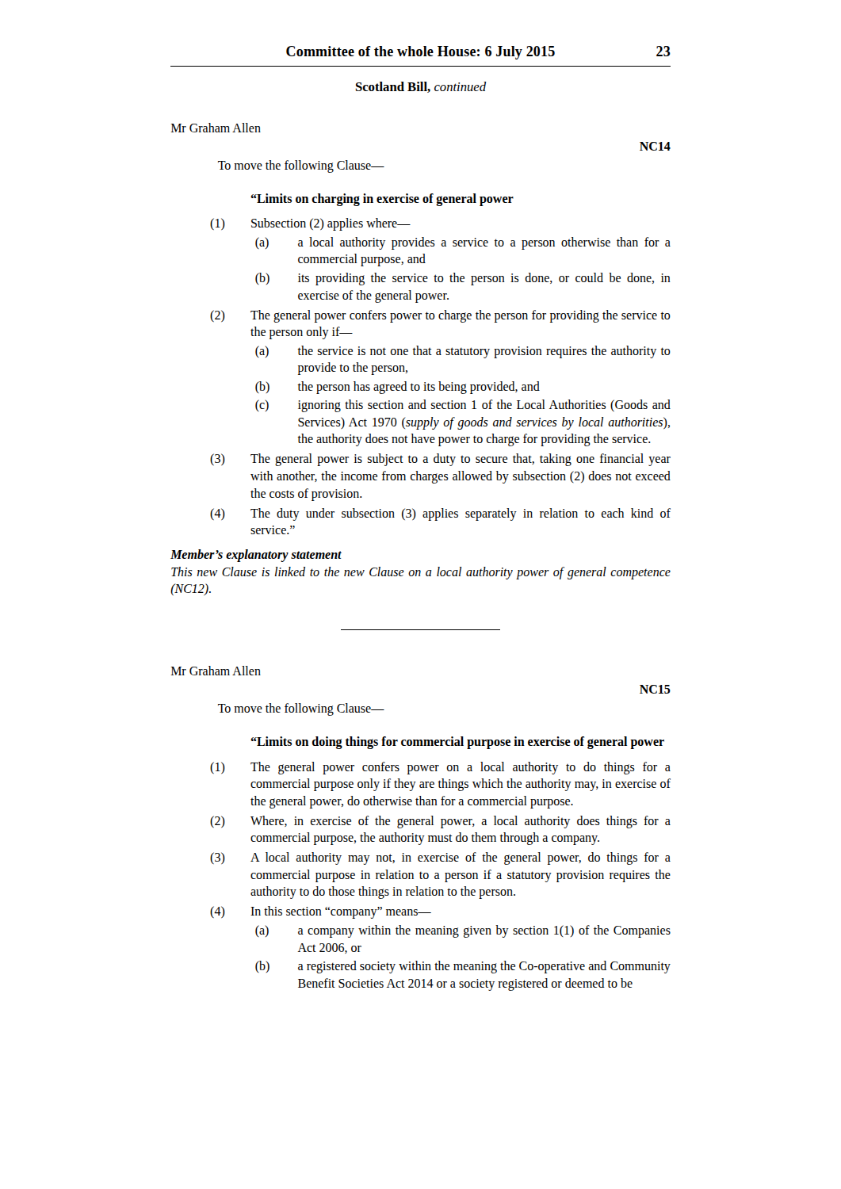Committee of the whole House: 6 July 2015
23
Scotland Bill, continued
Mr Graham Allen
NC14
To move the following Clause—
“Limits on charging in exercise of general power
(1) Subsection (2) applies where—
(a) a local authority provides a service to a person otherwise than for a commercial purpose, and
(b) its providing the service to the person is done, or could be done, in exercise of the general power.
(2) The general power confers power to charge the person for providing the service to the person only if—
(a) the service is not one that a statutory provision requires the authority to provide to the person,
(b) the person has agreed to its being provided, and
(c) ignoring this section and section 1 of the Local Authorities (Goods and Services) Act 1970 (supply of goods and services by local authorities), the authority does not have power to charge for providing the service.
(3) The general power is subject to a duty to secure that, taking one financial year with another, the income from charges allowed by subsection (2) does not exceed the costs of provision.
(4) The duty under subsection (3) applies separately in relation to each kind of service.”
Member’s explanatory statement
This new Clause is linked to the new Clause on a local authority power of general competence (NC12).
Mr Graham Allen
NC15
To move the following Clause—
“Limits on doing things for commercial purpose in exercise of general power
(1) The general power confers power on a local authority to do things for a commercial purpose only if they are things which the authority may, in exercise of the general power, do otherwise than for a commercial purpose.
(2) Where, in exercise of the general power, a local authority does things for a commercial purpose, the authority must do them through a company.
(3) A local authority may not, in exercise of the general power, do things for a commercial purpose in relation to a person if a statutory provision requires the authority to do those things in relation to the person.
(4) In this section “company” means—
(a) a company within the meaning given by section 1(1) of the Companies Act 2006, or
(b) a registered society within the meaning the Co-operative and Community Benefit Societies Act 2014 or a society registered or deemed to be